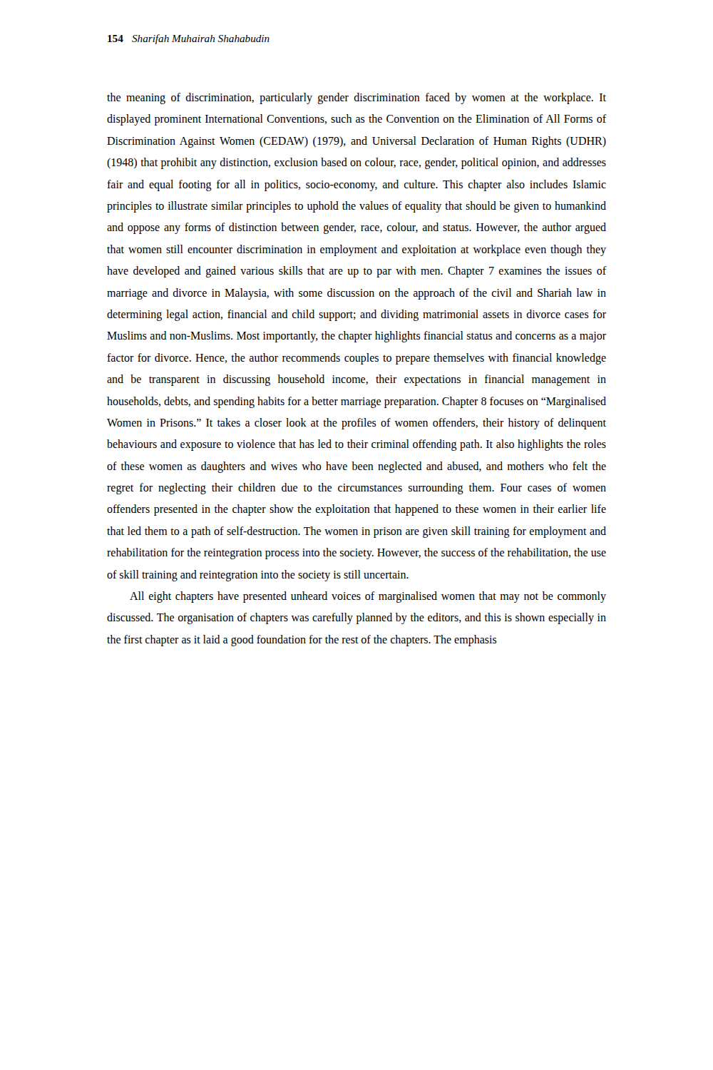154 Sharifah Muhairah Shahabudin
the meaning of discrimination, particularly gender discrimination faced by women at the workplace. It displayed prominent International Conventions, such as the Convention on the Elimination of All Forms of Discrimination Against Women (CEDAW) (1979), and Universal Declaration of Human Rights (UDHR) (1948) that prohibit any distinction, exclusion based on colour, race, gender, political opinion, and addresses fair and equal footing for all in politics, socio-economy, and culture. This chapter also includes Islamic principles to illustrate similar principles to uphold the values of equality that should be given to humankind and oppose any forms of distinction between gender, race, colour, and status. However, the author argued that women still encounter discrimination in employment and exploitation at workplace even though they have developed and gained various skills that are up to par with men. Chapter 7 examines the issues of marriage and divorce in Malaysia, with some discussion on the approach of the civil and Shariah law in determining legal action, financial and child support; and dividing matrimonial assets in divorce cases for Muslims and non-Muslims. Most importantly, the chapter highlights financial status and concerns as a major factor for divorce. Hence, the author recommends couples to prepare themselves with financial knowledge and be transparent in discussing household income, their expectations in financial management in households, debts, and spending habits for a better marriage preparation. Chapter 8 focuses on “Marginalised Women in Prisons.” It takes a closer look at the profiles of women offenders, their history of delinquent behaviours and exposure to violence that has led to their criminal offending path. It also highlights the roles of these women as daughters and wives who have been neglected and abused, and mothers who felt the regret for neglecting their children due to the circumstances surrounding them. Four cases of women offenders presented in the chapter show the exploitation that happened to these women in their earlier life that led them to a path of self-destruction. The women in prison are given skill training for employment and rehabilitation for the reintegration process into the society. However, the success of the rehabilitation, the use of skill training and reintegration into the society is still uncertain.
All eight chapters have presented unheard voices of marginalised women that may not be commonly discussed. The organisation of chapters was carefully planned by the editors, and this is shown especially in the first chapter as it laid a good foundation for the rest of the chapters. The emphasis